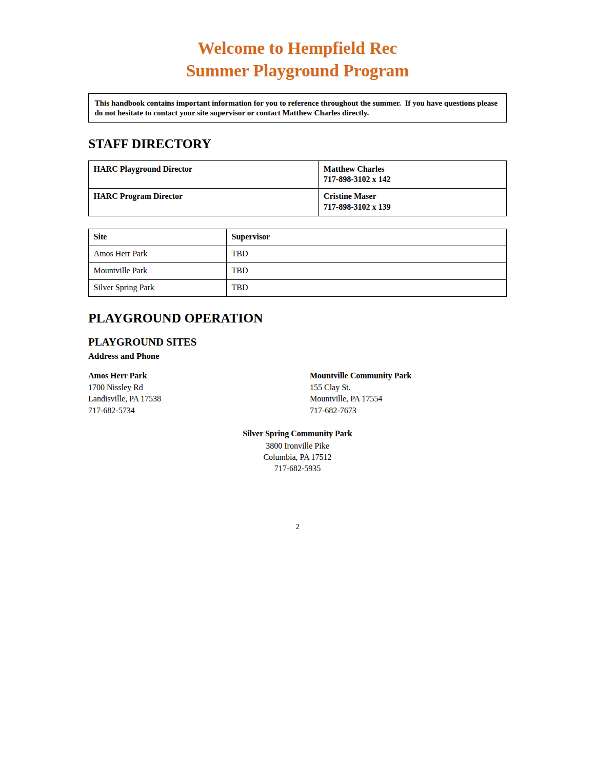Welcome to Hempfield RecSummer Playground Program
This handbook contains important information for you to reference throughout the summer. If you have questions please do not hesitate to contact your site supervisor or contact Matthew Charles directly.
STAFF DIRECTORY
| HARC Playground Director | Matthew Charles 717-898-3102 x 142 |
| HARC Program Director | Cristine Maser 717-898-3102 x 139 |
| Site | Supervisor |
| Amos Herr Park | TBD |
| Mountville Park | TBD |
| Silver Spring Park | TBD |
PLAYGROUND OPERATION
PLAYGROUND SITES
Address and Phone
Amos Herr Park
1700 Nissley Rd
Landisville, PA 17538
717-682-5734
Mountville Community Park
155 Clay St.
Mountville, PA 17554
717-682-7673
Silver Spring Community Park
3800 Ironville Pike
Columbia, PA 17512
717-682-5935
2